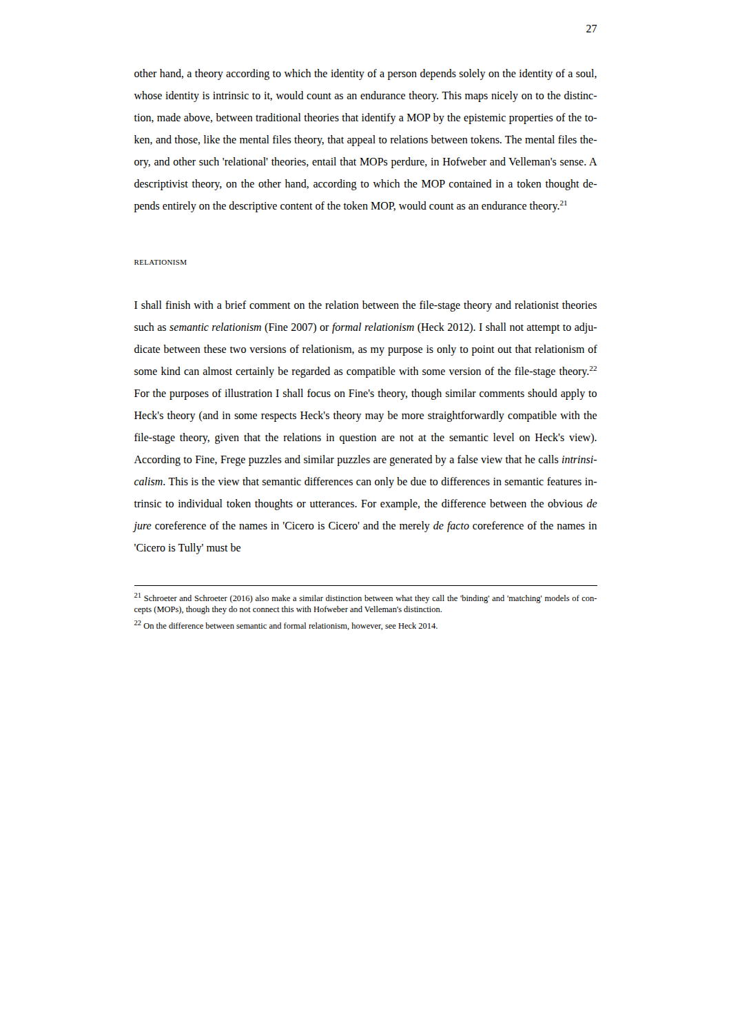27
other hand, a theory according to which the identity of a person depends solely on the identity of a soul, whose identity is intrinsic to it, would count as an endurance theory. This maps nicely on to the distinction, made above, between traditional theories that identify a MOP by the epistemic properties of the token, and those, like the mental files theory, that appeal to relations between tokens. The mental files theory, and other such 'relational' theories, entail that MOPs perdure, in Hofweber and Velleman's sense. A descriptivist theory, on the other hand, according to which the MOP contained in a token thought depends entirely on the descriptive content of the token MOP, would count as an endurance theory.21
Relationism
I shall finish with a brief comment on the relation between the file-stage theory and relationist theories such as semantic relationism (Fine 2007) or formal relationism (Heck 2012). I shall not attempt to adjudicate between these two versions of relationism, as my purpose is only to point out that relationism of some kind can almost certainly be regarded as compatible with some version of the file-stage theory.22 For the purposes of illustration I shall focus on Fine's theory, though similar comments should apply to Heck's theory (and in some respects Heck's theory may be more straightforwardly compatible with the file-stage theory, given that the relations in question are not at the semantic level on Heck's view). According to Fine, Frege puzzles and similar puzzles are generated by a false view that he calls intrinsicalism. This is the view that semantic differences can only be due to differences in semantic features intrinsic to individual token thoughts or utterances. For example, the difference between the obvious de jure coreference of the names in 'Cicero is Cicero' and the merely de facto coreference of the names in 'Cicero is Tully' must be
21 Schroeter and Schroeter (2016) also make a similar distinction between what they call the 'binding' and 'matching' models of concepts (MOPs), though they do not connect this with Hofweber and Velleman's distinction.
22 On the difference between semantic and formal relationism, however, see Heck 2014.